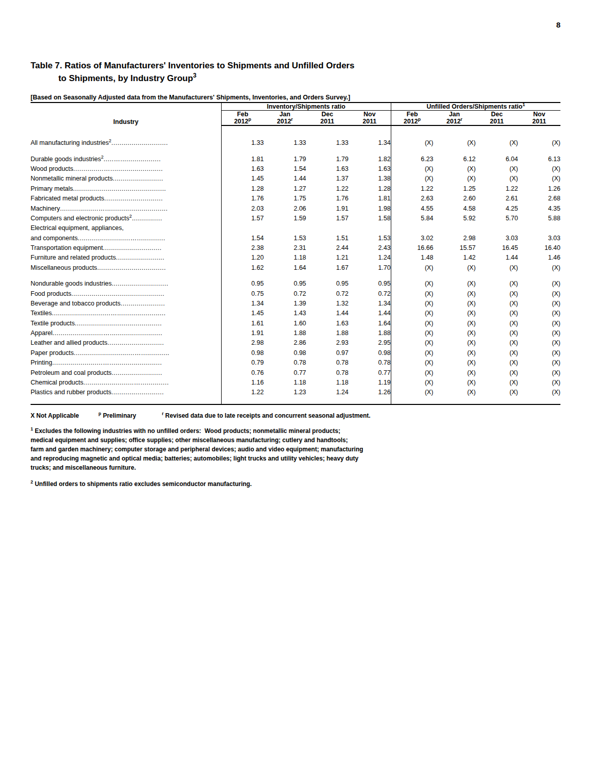8
Table 7. Ratios of Manufacturers' Inventories to Shipments and Unfilled Orders to Shipments, by Industry Group3
[Based on Seasonally Adjusted data from the Manufacturers' Shipments, Inventories, and Orders Survey.]
| | Inventory/Shipments ratio | Unfilled Orders/Shipments ratio 1 |
| --- | --- | --- |
| Industry | Feb 2012 p | Jan 2012 r | Dec 2011 | Nov 2011 | Feb 2012 p | Jan 2012 r | Dec 2011 | Nov 2011 |
| All manufacturing industries 2 ............................ | 1.33 | 1.33 | 1.33 | 1.34 | (X) | (X) | (X) | (X) |
| Durable goods industries 2 .....….................... | 1.81 | 1.79 | 1.79 | 1.82 | 6.23 | 6.12 | 6.04 | 6.13 |
| Wood products ...............….......................... | 1.63 | 1.54 | 1.63 | 1.63 | (X) | (X) | (X) | (X) |
| Nonmetallic mineral products ......................... | 1.45 | 1.44 | 1.37 | 1.38 | (X) | (X) | (X) | (X) |
| Primary metals .............................................. | 1.28 | 1.27 | 1.22 | 1.28 | 1.22 | 1.25 | 1.22 | 1.26 |
| Fabricated metal products ............................. | 1.76 | 1.75 | 1.76 | 1.81 | 2.63 | 2.60 | 2.61 | 2.68 |
| Machinery ...................…............................... | 2.03 | 2.06 | 1.91 | 1.98 | 4.55 | 4.58 | 4.25 | 4.35 |
| Computers and electronic products 2 ............... | 1.57 | 1.59 | 1.57 | 1.58 | 5.84 | 5.92 | 5.70 | 5.88 |
| Electrical equipment, appliances, | | | | | | | | |
| and components ..........................….............. | 1.54 | 1.53 | 1.51 | 1.53 | 3.02 | 2.98 | 3.03 | 3.03 |
| Transportation equipment ............................. | 2.38 | 2.31 | 2.44 | 2.43 | 16.66 | 15.57 | 16.45 | 16.40 |
| Furniture and related products ........................ | 1.20 | 1.18 | 1.21 | 1.24 | 1.48 | 1.42 | 1.44 | 1.46 |
| Miscellaneous products .................................. | 1.62 | 1.64 | 1.67 | 1.70 | (X) | (X) | (X) | (X) |
| Nondurable goods industries ............................ | 0.95 | 0.95 | 0.95 | 0.95 | (X) | (X) | (X) | (X) |
| Food products .............................................. | 0.75 | 0.72 | 0.72 | 0.72 | (X) | (X) | (X) | (X) |
| Beverage and tobacco products ...................... | 1.34 | 1.39 | 1.32 | 1.34 | (X) | (X) | (X) | (X) |
| Textiles .............................…........................ | 1.45 | 1.43 | 1.44 | 1.44 | (X) | (X) | (X) | (X) |
| Textile products ........................................... | 1.61 | 1.60 | 1.63 | 1.64 | (X) | (X) | (X) | (X) |
| Apparel .........................….......................... | 1.91 | 1.88 | 1.88 | 1.88 | (X) | (X) | (X) | (X) |
| Leather and allied products ............................ | 2.98 | 2.86 | 2.93 | 2.95 | (X) | (X) | (X) | (X) |
| Paper products ..............................….............. | 0.98 | 0.98 | 0.97 | 0.98 | (X) | (X) | (X) | (X) |
| Printing .........................….......................... | 0.79 | 0.78 | 0.78 | 0.78 | (X) | (X) | (X) | (X) |
| Petroleum and coal products ......................... | 0.76 | 0.77 | 0.78 | 0.77 | (X) | (X) | (X) | (X) |
| Chemical products .........................….............. | 1.16 | 1.18 | 1.18 | 1.19 | (X) | (X) | (X) | (X) |
| Plastics and rubber products .......................... | 1.22 | 1.23 | 1.24 | 1.26 | (X) | (X) | (X) | (X) |
X Not Applicablep Preliminaryr Revised data due to late receipts and concurrent seasonal adjustment.
1 Excludes the following industries with no unfilled orders: Wood products; nonmetallic mineral products;
medical equipment and supplies; office supplies; other miscellaneous manufacturing; cutlery and handtools;
farm and garden machinery; computer storage and peripheral devices; audio and video equipment; manufacturing
and reproducing magnetic and optical media; batteries; automobiles; light trucks and utility vehicles; heavy duty
trucks; and miscellaneous furniture.
2 Unfilled orders to shipments ratio excludes semiconductor manufacturing.